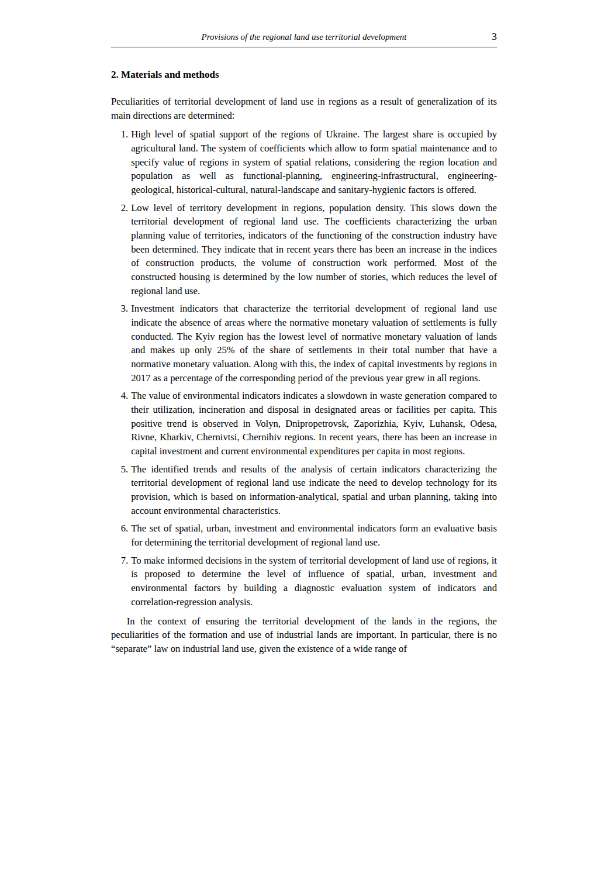Provisions of the regional land use territorial development 3
2. Materials and methods
Peculiarities of territorial development of land use in regions as a result of generalization of its main directions are determined:
High level of spatial support of the regions of Ukraine. The largest share is occupied by agricultural land. The system of coefficients which allow to form spatial maintenance and to specify value of regions in system of spatial relations, considering the region location and population as well as functional-planning, engineering-infrastructural, engineering-geological, historical-cultural, natural-landscape and sanitary-hygienic factors is offered.
Low level of territory development in regions, population density. This slows down the territorial development of regional land use. The coefficients characterizing the urban planning value of territories, indicators of the functioning of the construction industry have been determined. They indicate that in recent years there has been an increase in the indices of construction products, the volume of construction work performed. Most of the constructed housing is determined by the low number of stories, which reduces the level of regional land use.
Investment indicators that characterize the territorial development of regional land use indicate the absence of areas where the normative monetary valuation of settlements is fully conducted. The Kyiv region has the lowest level of normative monetary valuation of lands and makes up only 25% of the share of settlements in their total number that have a normative monetary valuation. Along with this, the index of capital investments by regions in 2017 as a percentage of the corresponding period of the previous year grew in all regions.
The value of environmental indicators indicates a slowdown in waste generation compared to their utilization, incineration and disposal in designated areas or facilities per capita. This positive trend is observed in Volyn, Dnipropetrovsk, Zaporizhia, Kyiv, Luhansk, Odesa, Rivne, Kharkiv, Chernivtsi, Chernihiv regions. In recent years, there has been an increase in capital investment and current environmental expenditures per capita in most regions.
The identified trends and results of the analysis of certain indicators characterizing the territorial development of regional land use indicate the need to develop technology for its provision, which is based on information-analytical, spatial and urban planning, taking into account environmental characteristics.
The set of spatial, urban, investment and environmental indicators form an evaluative basis for determining the territorial development of regional land use.
To make informed decisions in the system of territorial development of land use of regions, it is proposed to determine the level of influence of spatial, urban, investment and environmental factors by building a diagnostic evaluation system of indicators and correlation-regression analysis.
In the context of ensuring the territorial development of the lands in the regions, the peculiarities of the formation and use of industrial lands are important. In particular, there is no “separate” law on industrial land use, given the existence of a wide range of